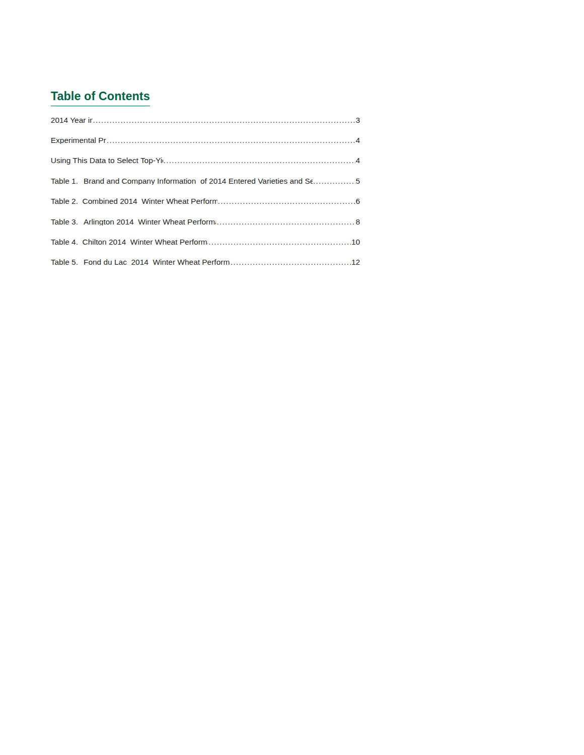Table of Contents
2014 Year in Review ................................................................................................................................................................. 3
Experimental Procedures ............................................................................................................................................. 4
Using This Data to Select Top-Yielding Varieties ..................................................................................................... 4
Table 1. Brand and Company Information of 2014 Entered Varieties and Seed Treatments .................. 5
Table 2. Combined 2014 Winter Wheat Performance Test Results .................................................................... 6
Table 3. Arlington 2014 Winter Wheat Performance Test Results .................................................................... 8
Table 4. Chilton 2014 Winter Wheat Performance Test Results ....................................................................... 10
Table 5. Fond du Lac 2014 Winter Wheat Performance Test Results .......................................................... 12